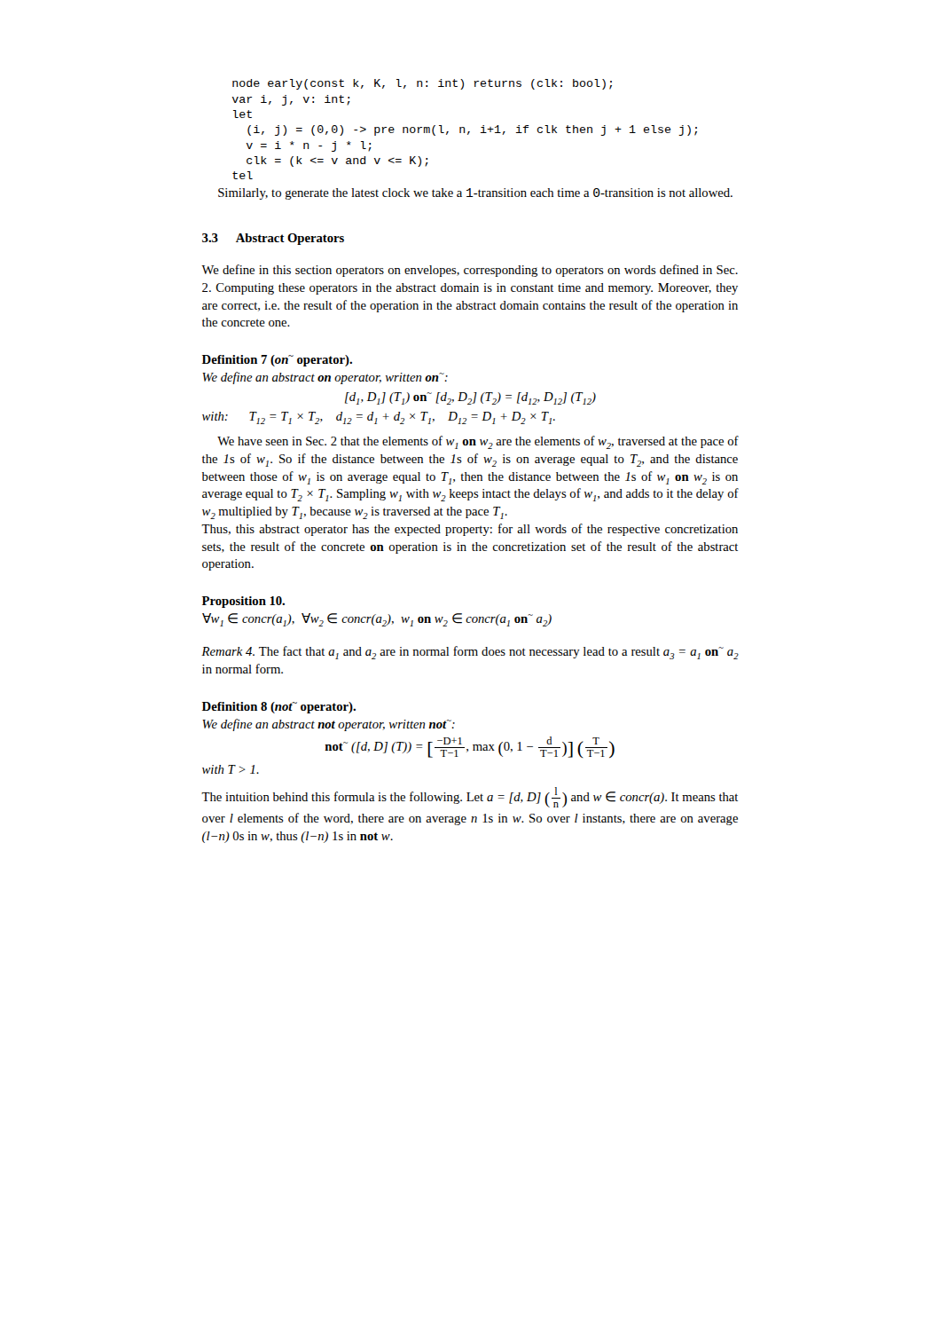node early(const k, K, l, n: int) returns (clk: bool);
var i, j, v: int;
let
  (i, j) = (0,0) -> pre norm(l, n, i+1, if clk then j + 1 else j);
  v = i * n - j * l;
  clk = (k <= v and v <= K);
tel
Similarly, to generate the latest clock we take a 1-transition each time a 0-transition is not allowed.
3.3 Abstract Operators
We define in this section operators on envelopes, corresponding to operators on words defined in Sec. 2. Computing these operators in the abstract domain is in constant time and memory. Moreover, they are correct, i.e. the result of the operation in the abstract domain contains the result of the operation in the concrete one.
Definition 7 (on~ operator).
We define an abstract on operator, written on~:
[d1, D1] (T1) on~ [d2, D2] (T2) = [d12, D12] (T12)
with: T12 = T1 × T2, d12 = d1 + d2 × T1, D12 = D1 + D2 × T1.
We have seen in Sec. 2 that the elements of w1 on w2 are the elements of w2, traversed at the pace of the 1s of w1. So if the distance between the 1s of w2 is on average equal to T2, and the distance between those of w1 is on average equal to T1, then the distance between the 1s of w1 on w2 is on average equal to T2 × T1. Sampling w1 with w2 keeps intact the delays of w1, and adds to it the delay of w2 multiplied by T1, because w2 is traversed at the pace T1.
Thus, this abstract operator has the expected property: for all words of the respective concretization sets, the result of the concrete on operation is in the concretization set of the result of the abstract operation.
Proposition 10.
∀w1 ∈ concr(a1), ∀w2 ∈ concr(a2), w1 on w2 ∈ concr(a1 on~ a2)
Remark 4. The fact that a1 and a2 are in normal form does not necessary lead to a result a3 = a1 on~ a2 in normal form.
Definition 8 (not~ operator).
We define an abstract not operator, written not~:
not~ ([d, D] (T)) = [−D+1 T−1, max (0, 1 − dT−1)] (TT−1)
with T > 1.
The intuition behind this formula is the following. Let a = [d, D] (ln) and w ∈ concr(a). It means that over l elements of the word, there are on average n 1s in w. So over l instants, there are on average (l−n) 0s in w, thus (l−n) 1s in not w.